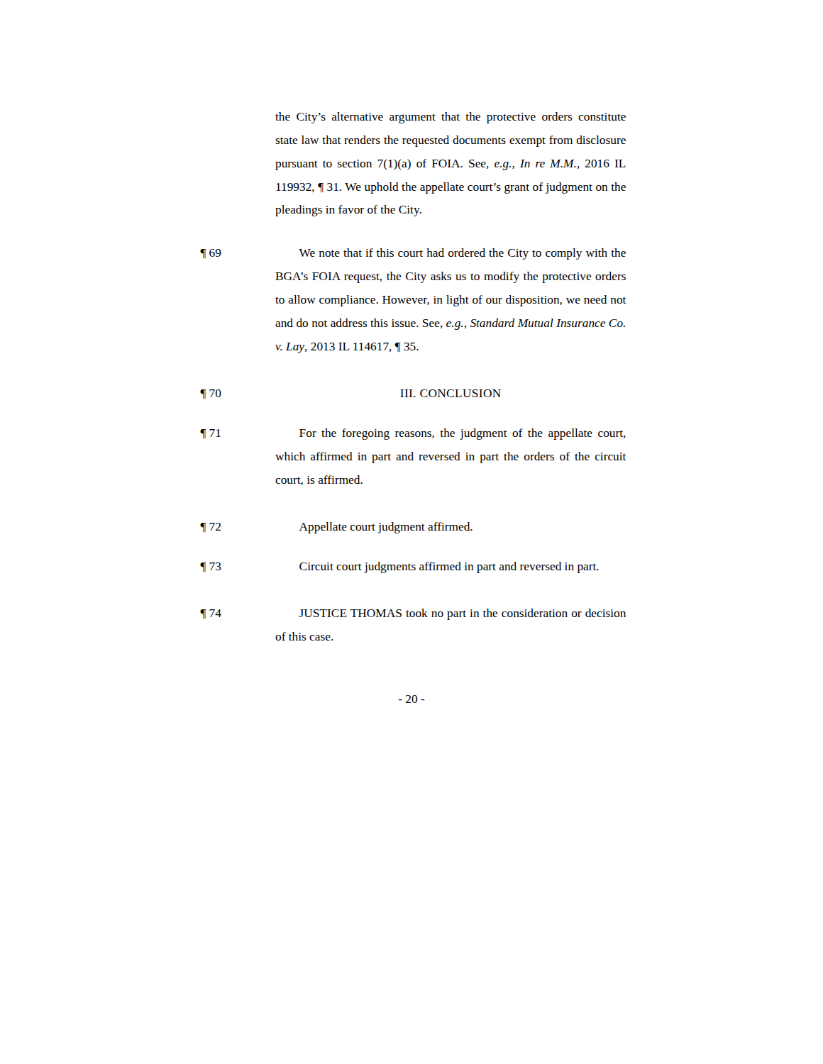the City’s alternative argument that the protective orders constitute state law that renders the requested documents exempt from disclosure pursuant to section 7(1)(a) of FOIA. See, e.g., In re M.M., 2016 IL 119932, ¶ 31. We uphold the appellate court’s grant of judgment on the pleadings in favor of the City.
¶ 69
We note that if this court had ordered the City to comply with the BGA’s FOIA request, the City asks us to modify the protective orders to allow compliance. However, in light of our disposition, we need not and do not address this issue. See, e.g., Standard Mutual Insurance Co. v. Lay, 2013 IL 114617, ¶ 35.
¶ 70
III. CONCLUSION
¶ 71
For the foregoing reasons, the judgment of the appellate court, which affirmed in part and reversed in part the orders of the circuit court, is affirmed.
¶ 72
Appellate court judgment affirmed.
¶ 73
Circuit court judgments affirmed in part and reversed in part.
¶ 74
JUSTICE THOMAS took no part in the consideration or decision of this case.
- 20 -